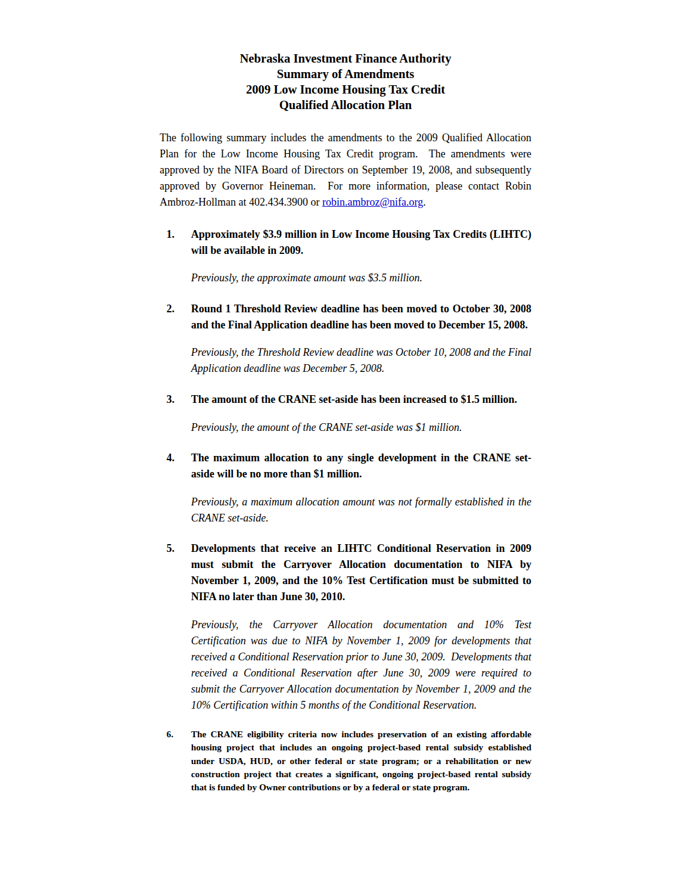Nebraska Investment Finance Authority Summary of Amendments 2009 Low Income Housing Tax Credit Qualified Allocation Plan
The following summary includes the amendments to the 2009 Qualified Allocation Plan for the Low Income Housing Tax Credit program. The amendments were approved by the NIFA Board of Directors on September 19, 2008, and subsequently approved by Governor Heineman. For more information, please contact Robin Ambroz-Hollman at 402.434.3900 or robin.ambroz@nifa.org.
Approximately $3.9 million in Low Income Housing Tax Credits (LIHTC) will be available in 2009.
Previously, the approximate amount was $3.5 million.
Round 1 Threshold Review deadline has been moved to October 30, 2008 and the Final Application deadline has been moved to December 15, 2008.
Previously, the Threshold Review deadline was October 10, 2008 and the Final Application deadline was December 5, 2008.
The amount of the CRANE set-aside has been increased to $1.5 million.
Previously, the amount of the CRANE set-aside was $1 million.
The maximum allocation to any single development in the CRANE set-aside will be no more than $1 million.
Previously, a maximum allocation amount was not formally established in the CRANE set-aside.
Developments that receive an LIHTC Conditional Reservation in 2009 must submit the Carryover Allocation documentation to NIFA by November 1, 2009, and the 10% Test Certification must be submitted to NIFA no later than June 30, 2010.
Previously, the Carryover Allocation documentation and 10% Test Certification was due to NIFA by November 1, 2009 for developments that received a Conditional Reservation prior to June 30, 2009. Developments that received a Conditional Reservation after June 30, 2009 were required to submit the Carryover Allocation documentation by November 1, 2009 and the 10% Certification within 5 months of the Conditional Reservation.
The CRANE eligibility criteria now includes preservation of an existing affordable housing project that includes an ongoing project-based rental subsidy established under USDA, HUD, or other federal or state program; or a rehabilitation or new construction project that creates a significant, ongoing project-based rental subsidy that is funded by Owner contributions or by a federal or state program.